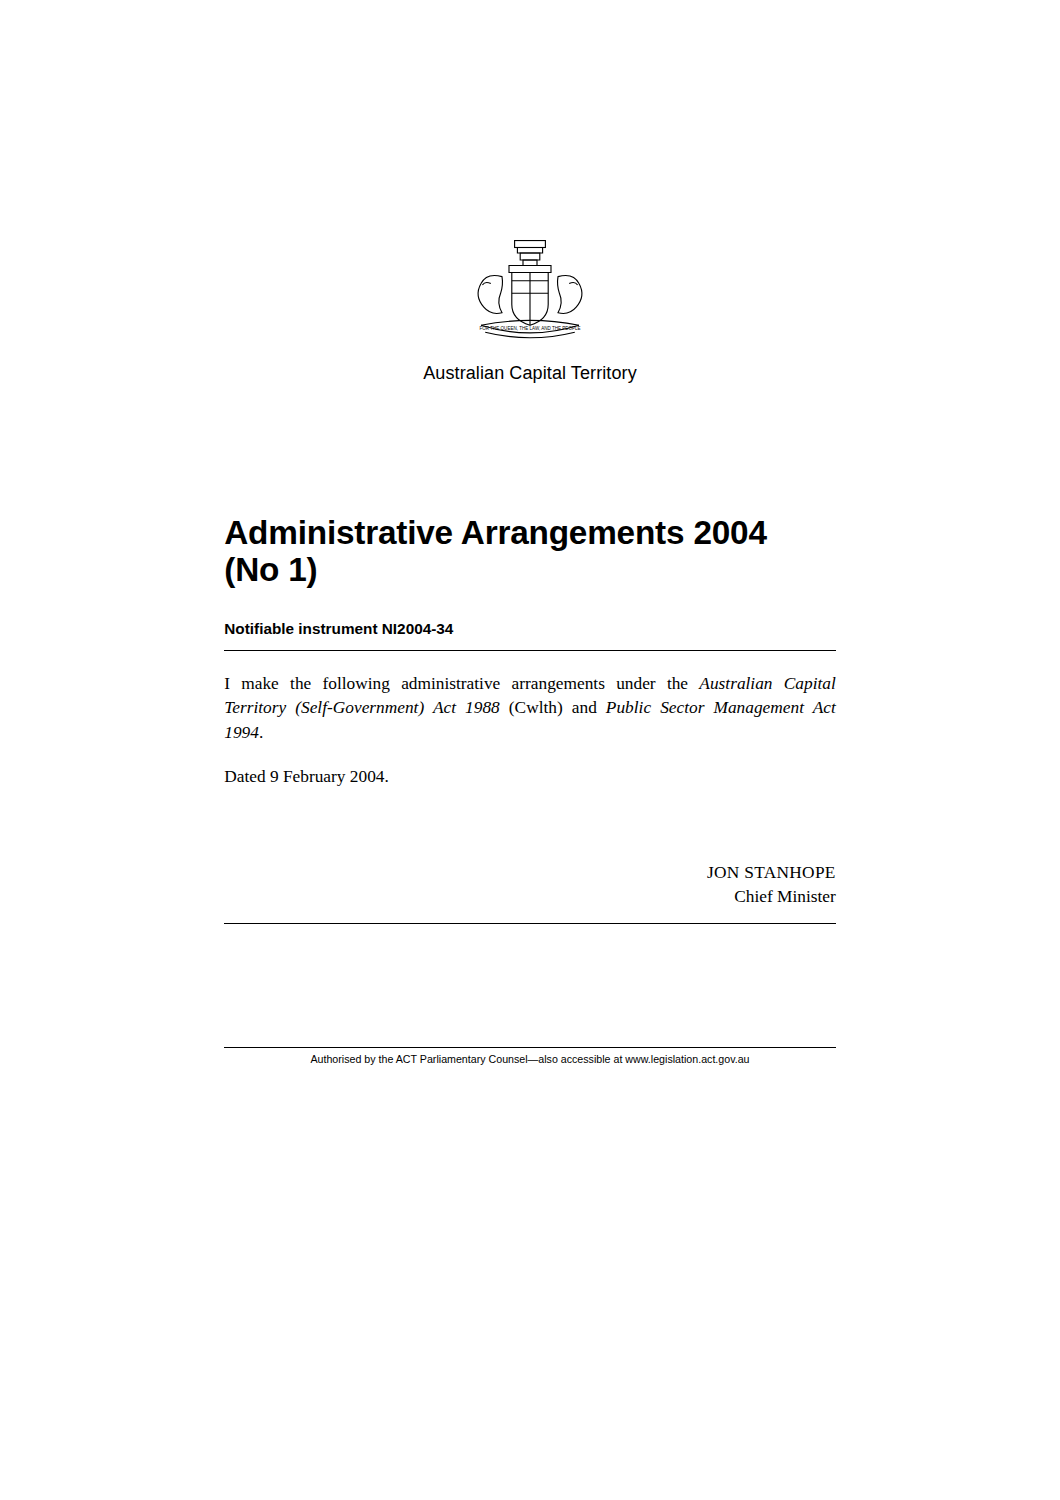Australian Capital Territory
Administrative Arrangements 2004
(No 1)
Notifiable instrument NI2004-34
I make the following administrative arrangements under the Australian Capital Territory (Self-Government) Act 1988 (Cwlth) and Public Sector Management Act 1994.
Dated 9 February 2004.
JON STANHOPE
Chief Minister
Authorised by the ACT Parliamentary Counsel—also accessible at www.legislation.act.gov.au